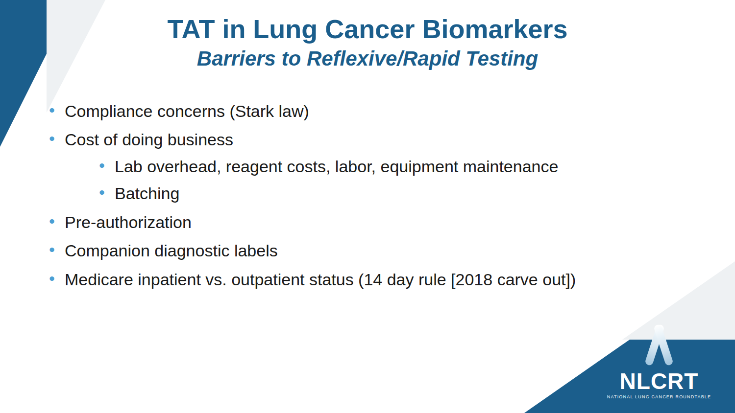TAT in Lung Cancer Biomarkers
Barriers to Reflexive/Rapid Testing
Compliance concerns (Stark law)
Cost of doing business
Lab overhead, reagent costs, labor, equipment maintenance
Batching
Pre-authorization
Companion diagnostic labels
Medicare inpatient vs. outpatient status (14 day rule [2018 carve out])
NLCRT
NATIONAL LUNG CANCER ROUNDTABLE